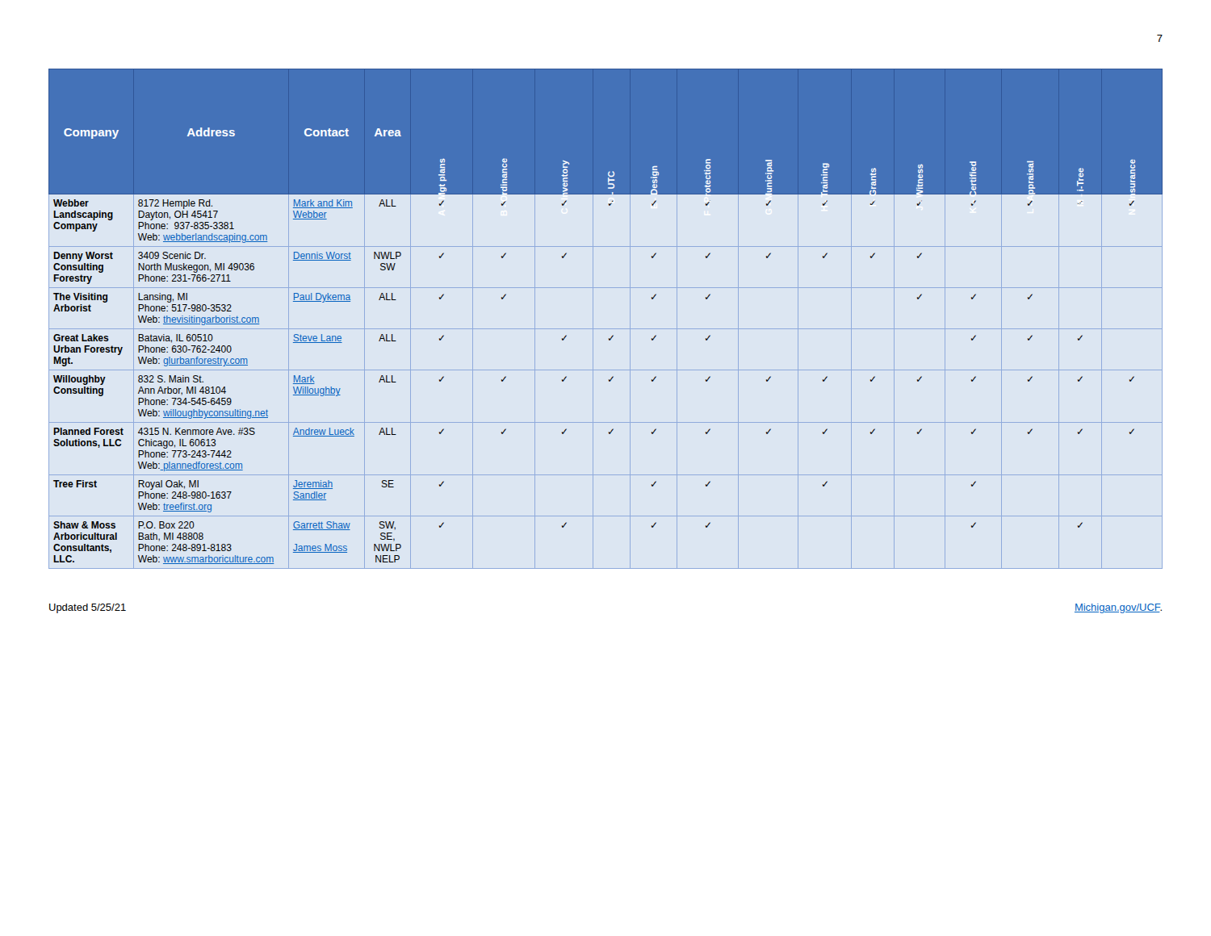7
| Company | Address | Contact | Area | A - Mgt plans | B - Ordinance | C - Inventory | D - UTC | E - Design | F - Protection | G - Municipal | H - Training | I - Grants | J - Witness | K – Certified | L - Appraisal | M - i-Tree | N - Insurance |
| --- | --- | --- | --- | --- | --- | --- | --- | --- | --- | --- | --- | --- | --- | --- | --- | --- | --- |
| Webber Landscaping Company | 8172 Hemple Rd. Dayton, OH 45417 Phone: 937-835-3381 Web: webberlandscaping.com | Mark and Kim Webber | ALL | ✓ | ✓ | ✓ | ✓ | ✓ | ✓ | ✓ | ✓ | ✓ | ✓ | ✓ | ✓ | ✓ | ✓ |
| Denny Worst Consulting Forestry | 3409 Scenic Dr. North Muskegon, MI 49036 Phone: 231-766-2711 | Dennis Worst | NWLP SW | ✓ | ✓ | ✓ | | ✓ | ✓ | ✓ | ✓ | ✓ | ✓ | | | | |
| The Visiting Arborist | Lansing, MI Phone: 517-980-3532 Web: thevisitingarborist.com | Paul Dykema | ALL | ✓ | ✓ | | | ✓ | ✓ | | | | ✓ | ✓ | ✓ | | |
| Great Lakes Urban Forestry Mgt. | Batavia, IL 60510 Phone: 630-762-2400 Web: glurbanforestry.com | Steve Lane | ALL | ✓ | | ✓ | ✓ | ✓ | ✓ | | | | | ✓ | ✓ | ✓ | |
| Willoughby Consulting | 832 S. Main St. Ann Arbor, MI 48104 Phone: 734-545-6459 Web: willoughbyconsulting.net | Mark Willoughby | ALL | ✓ | ✓ | ✓ | ✓ | ✓ | ✓ | ✓ | ✓ | ✓ | ✓ | ✓ | ✓ | ✓ | ✓ |
| Planned Forest Solutions, LLC | 4315 N. Kenmore Ave. #3S Chicago, IL 60613 Phone: 773-243-7442 Web: plannedforest.com | Andrew Lueck | ALL | ✓ | ✓ | ✓ | ✓ | ✓ | ✓ | ✓ | ✓ | ✓ | ✓ | ✓ | ✓ | ✓ | ✓ |
| Tree First | Royal Oak, MI Phone: 248-980-1637 Web: treefirst.org | Jeremiah Sandler | SE | ✓ | | | | ✓ | ✓ | | ✓ | | | ✓ | | | |
| Shaw & Moss Arboricultural Consultants, LLC. | P.O. Box 220 Bath, MI 48808 Phone: 248-891-8183 Web: www.smarboriculture.com | Garrett Shaw James Moss | SW, SE, NWLP NELP | ✓ | | ✓ | | ✓ | ✓ | | | | | ✓ | | ✓ | |
Updated 5/25/21 Michigan.gov/UCF.